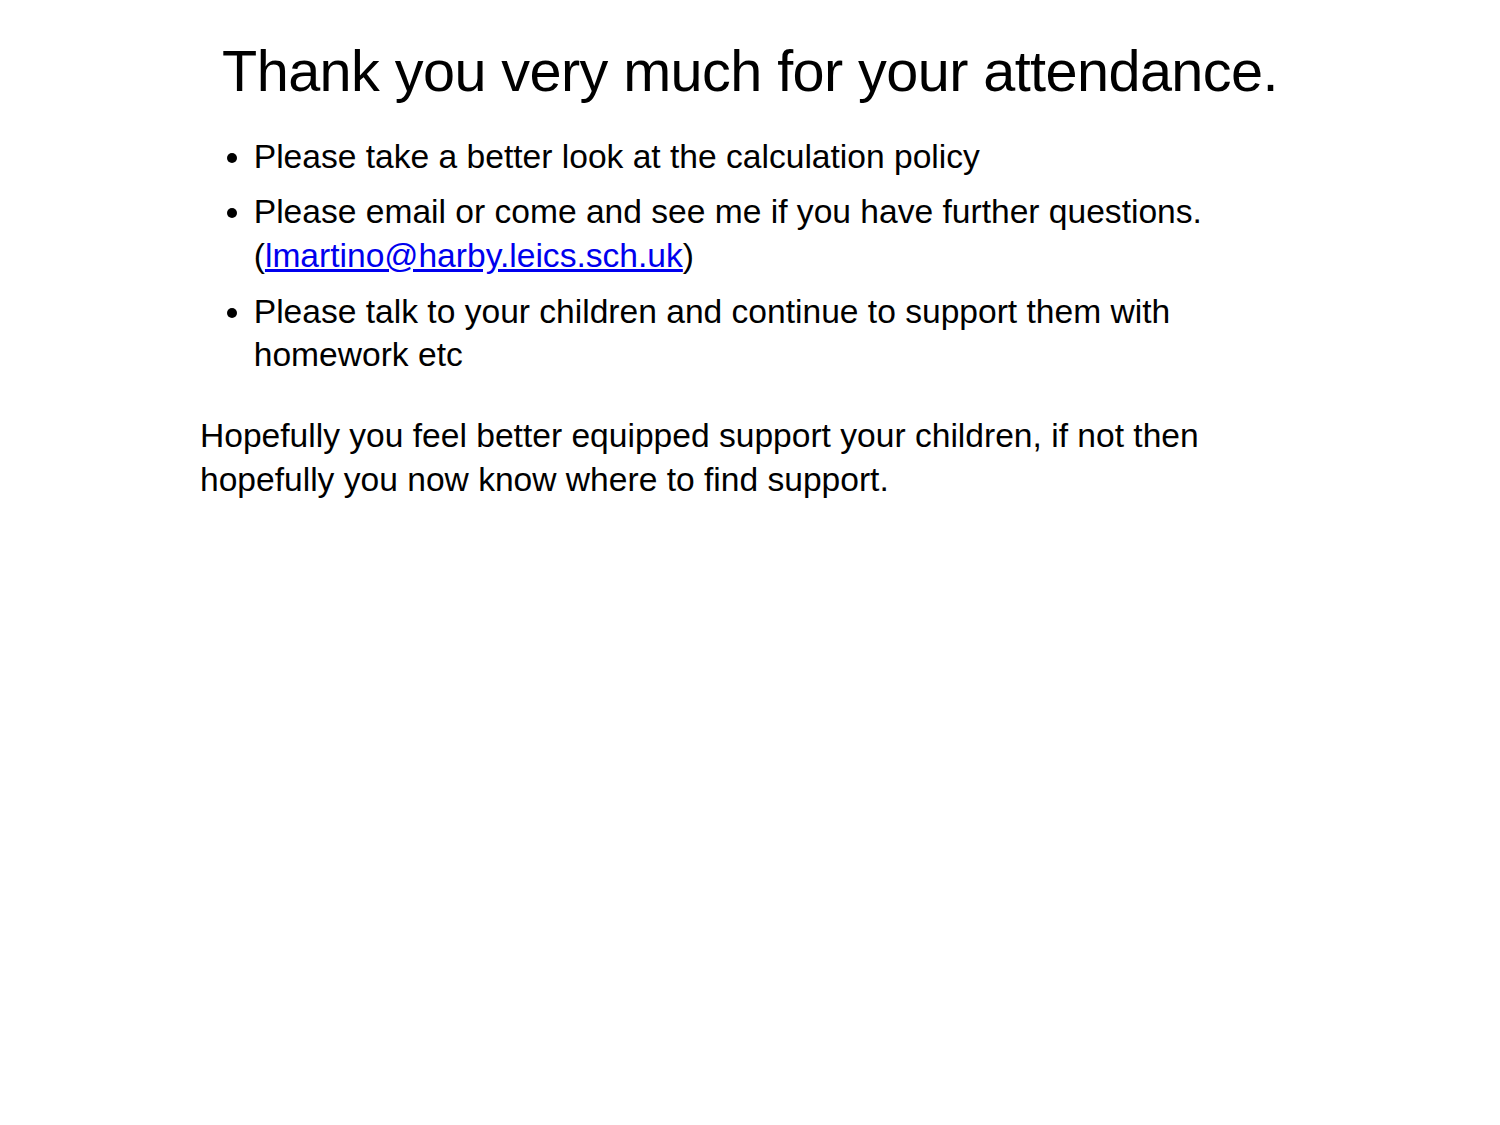Thank you very much for your attendance.
Please take a better look at the calculation policy
Please email or come and see me if you have further questions. (lmartino@harby.leics.sch.uk)
Please talk to your children and continue to support them with homework etc
Hopefully you feel better equipped support your children, if not then hopefully you now know where to find support.